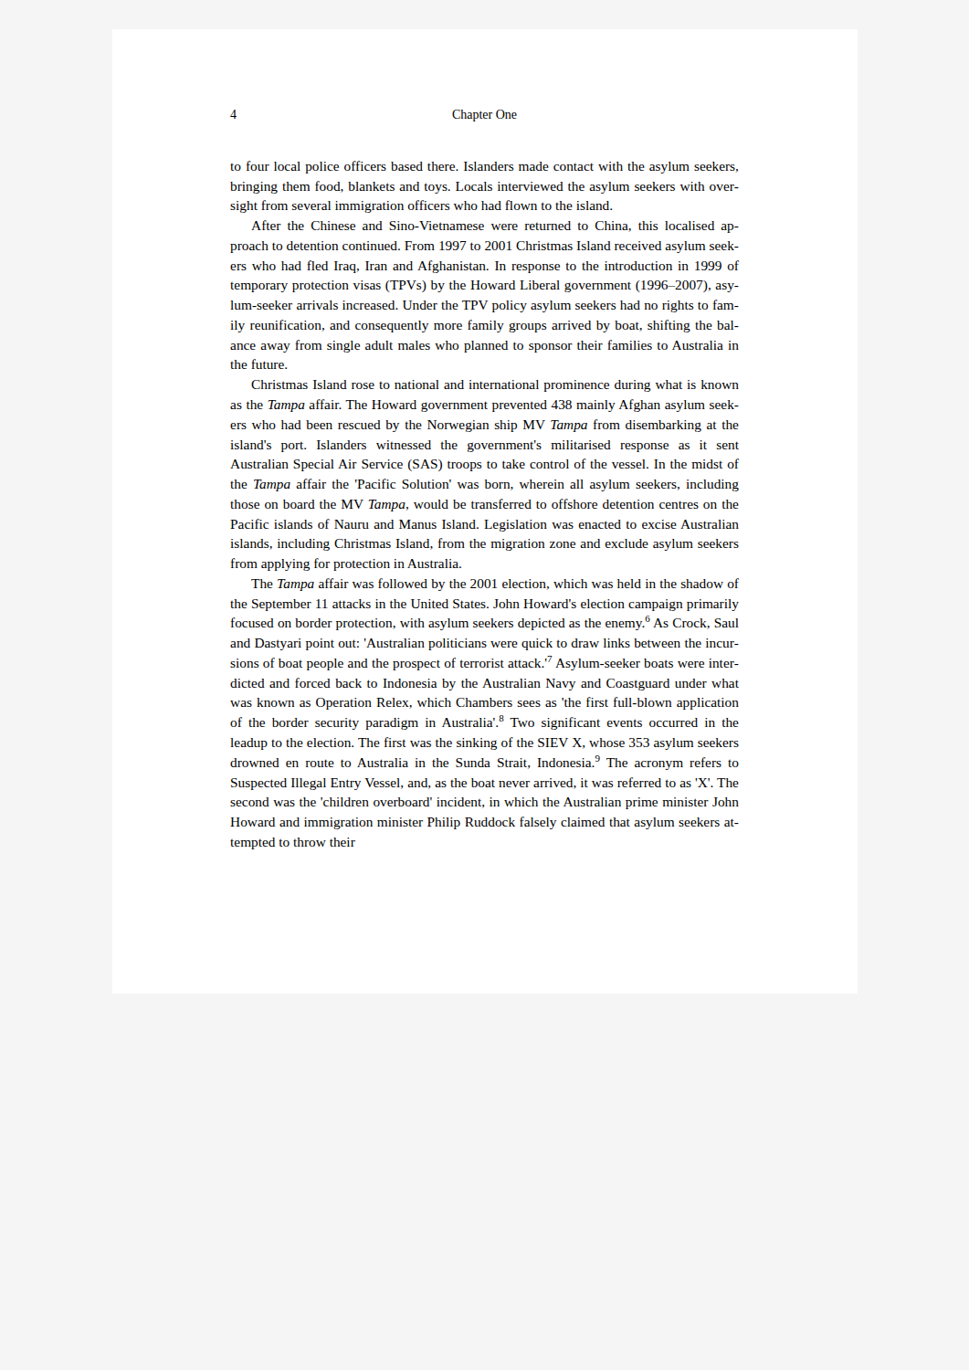4 Chapter One
to four local police officers based there. Islanders made contact with the asylum seekers, bringing them food, blankets and toys. Locals interviewed the asylum seekers with oversight from several immigration officers who had flown to the island.
After the Chinese and Sino-Vietnamese were returned to China, this localised approach to detention continued. From 1997 to 2001 Christmas Island received asylum seekers who had fled Iraq, Iran and Afghanistan. In response to the introduction in 1999 of temporary protection visas (TPVs) by the Howard Liberal government (1996–2007), asylum-seeker arrivals increased. Under the TPV policy asylum seekers had no rights to family reunification, and consequently more family groups arrived by boat, shifting the balance away from single adult males who planned to sponsor their families to Australia in the future.
Christmas Island rose to national and international prominence during what is known as the Tampa affair. The Howard government prevented 438 mainly Afghan asylum seekers who had been rescued by the Norwegian ship MV Tampa from disembarking at the island's port. Islanders witnessed the government's militarised response as it sent Australian Special Air Service (SAS) troops to take control of the vessel. In the midst of the Tampa affair the 'Pacific Solution' was born, wherein all asylum seekers, including those on board the MV Tampa, would be transferred to offshore detention centres on the Pacific islands of Nauru and Manus Island. Legislation was enacted to excise Australian islands, including Christmas Island, from the migration zone and exclude asylum seekers from applying for protection in Australia.
The Tampa affair was followed by the 2001 election, which was held in the shadow of the September 11 attacks in the United States. John Howard's election campaign primarily focused on border protection, with asylum seekers depicted as the enemy.6 As Crock, Saul and Dastyari point out: 'Australian politicians were quick to draw links between the incursions of boat people and the prospect of terrorist attack.'7 Asylum-seeker boats were interdicted and forced back to Indonesia by the Australian Navy and Coastguard under what was known as Operation Relex, which Chambers sees as 'the first full-blown application of the border security paradigm in Australia'.8 Two significant events occurred in the leadup to the election. The first was the sinking of the SIEV X, whose 353 asylum seekers drowned en route to Australia in the Sunda Strait, Indonesia.9 The acronym refers to Suspected Illegal Entry Vessel, and, as the boat never arrived, it was referred to as 'X'. The second was the 'children overboard' incident, in which the Australian prime minister John Howard and immigration minister Philip Ruddock falsely claimed that asylum seekers attempted to throw their